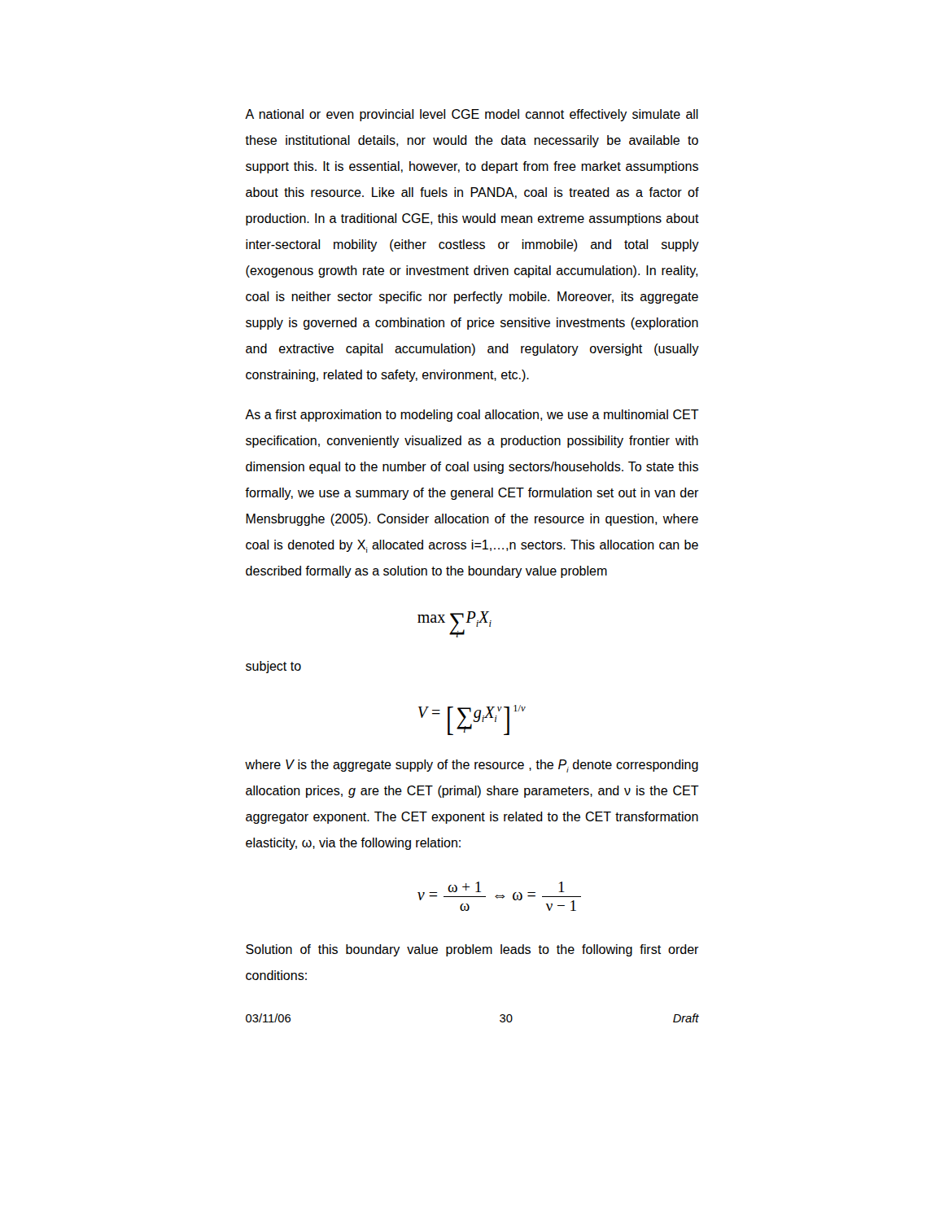A national or even provincial level CGE model cannot effectively simulate all these institutional details, nor would the data necessarily be available to support this. It is essential, however, to depart from free market assumptions about this resource. Like all fuels in PANDA, coal is treated as a factor of production. In a traditional CGE, this would mean extreme assumptions about inter-sectoral mobility (either costless or immobile) and total supply (exogenous growth rate or investment driven capital accumulation). In reality, coal is neither sector specific nor perfectly mobile. Moreover, its aggregate supply is governed a combination of price sensitive investments (exploration and extractive capital accumulation) and regulatory oversight (usually constraining, related to safety, environment, etc.).
As a first approximation to modeling coal allocation, we use a multinomial CET specification, conveniently visualized as a production possibility frontier with dimension equal to the number of coal using sectors/households. To state this formally, we use a summary of the general CET formulation set out in van der Mensbrugghe (2005). Consider allocation of the resource in question, where coal is denoted by Xi allocated across i=1,…,n sectors. This allocation can be described formally as a solution to the boundary value problem
max ∑i PiXi
subject to
V = [∑i giXiv]1/v
where V is the aggregate supply of the resource , the Pi denote corresponding allocation prices, g are the CET (primal) share parameters, and ν is the CET aggregator exponent. The CET exponent is related to the CET transformation elasticity, ω, via the following relation:
v = ω + 1 ω ⇔ ω = 1 ν − 1
Solution of this boundary value problem leads to the following first order conditions:
03/11/06 30 Draft